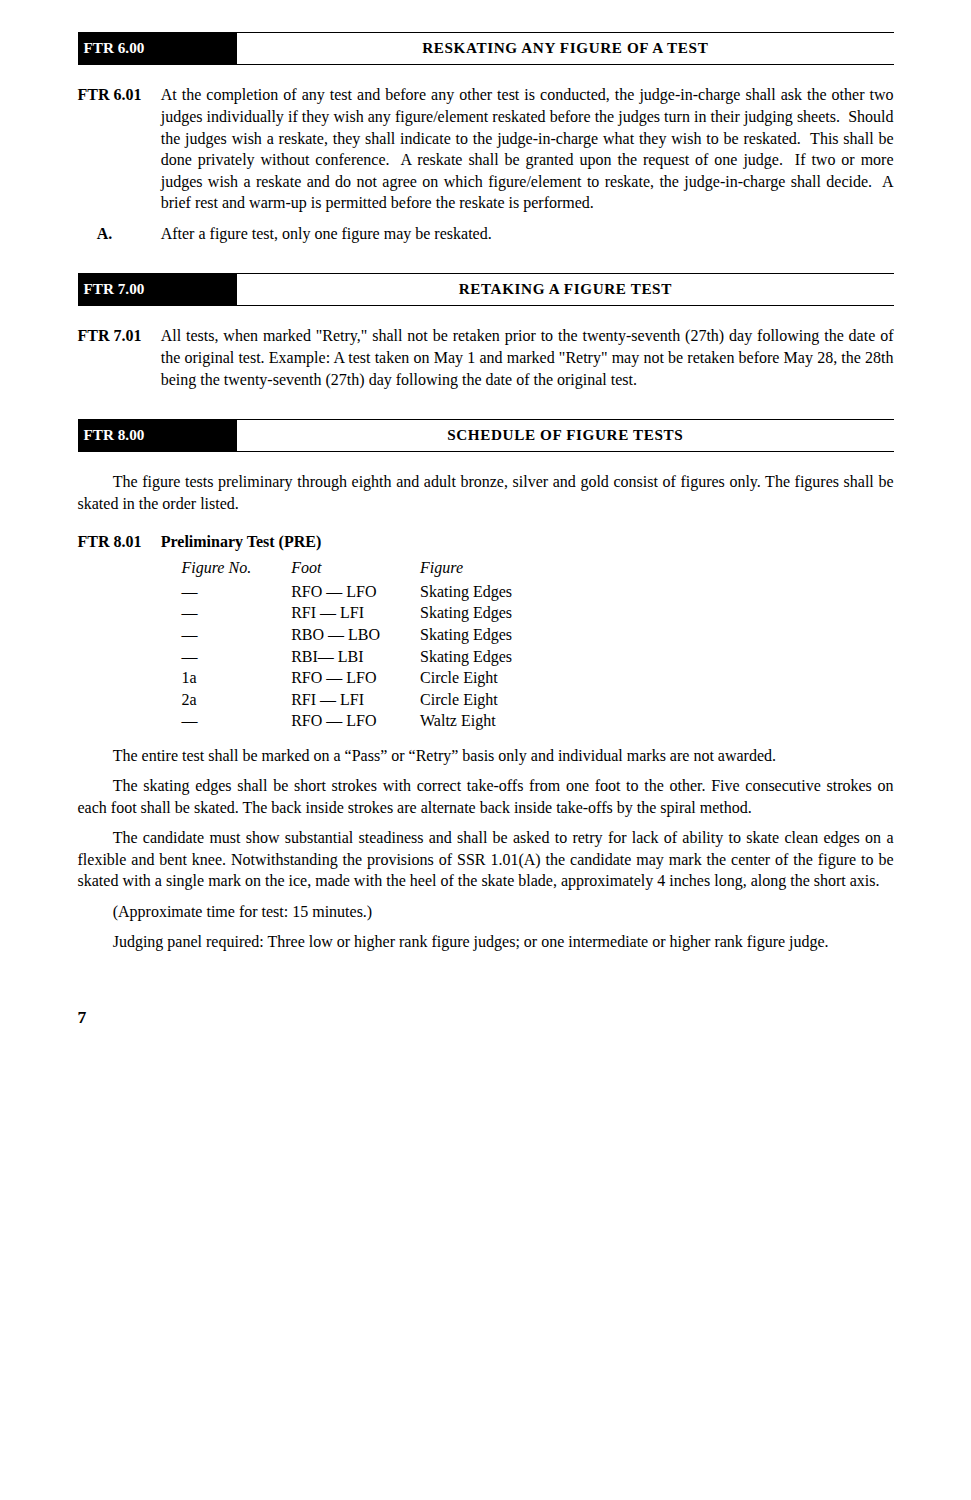FTR 6.00
RESKATING ANY FIGURE OF A TEST
FTR 6.01 At the completion of any test and before any other test is conducted, the judge-in-charge shall ask the other two judges individually if they wish any figure/element reskated before the judges turn in their judging sheets. Should the judges wish a reskate, they shall indicate to the judge-in-charge what they wish to be reskated. This shall be done privately without conference. A reskate shall be granted upon the request of one judge. If two or more judges wish a reskate and do not agree on which figure/element to reskate, the judge-in-charge shall decide. A brief rest and warm-up is permitted before the reskate is performed.
A. After a figure test, only one figure may be reskated.
FTR 7.00
RETAKING A FIGURE TEST
FTR 7.01 All tests, when marked "Retry," shall not be retaken prior to the twenty-seventh (27th) day following the date of the original test. Example: A test taken on May 1 and marked "Retry" may not be retaken before May 28, the 28th being the twenty-seventh (27th) day following the date of the original test.
FTR 8.00
SCHEDULE OF FIGURE TESTS
The figure tests preliminary through eighth and adult bronze, silver and gold consist of figures only. The figures shall be skated in the order listed.
FTR 8.01 Preliminary Test (PRE)
| Figure No. | Foot | Figure |
| --- | --- | --- |
| — | RFO — LFO | Skating Edges |
| — | RFI — LFI | Skating Edges |
| — | RBO — LBO | Skating Edges |
| — | RBI— LBI | Skating Edges |
| 1a | RFO — LFO | Circle Eight |
| 2a | RFI — LFI | Circle Eight |
| — | RFO — LFO | Waltz Eight |
The entire test shall be marked on a “Pass” or “Retry” basis only and individual marks are not awarded.
The skating edges shall be short strokes with correct take-offs from one foot to the other. Five consecutive strokes on each foot shall be skated. The back inside strokes are alternate back inside take-offs by the spiral method.
The candidate must show substantial steadiness and shall be asked to retry for lack of ability to skate clean edges on a flexible and bent knee. Notwithstanding the provisions of SSR 1.01(A) the candidate may mark the center of the figure to be skated with a single mark on the ice, made with the heel of the skate blade, approximately 4 inches long, along the short axis.
(Approximate time for test: 15 minutes.)
Judging panel required: Three low or higher rank figure judges; or one intermediate or higher rank figure judge.
7